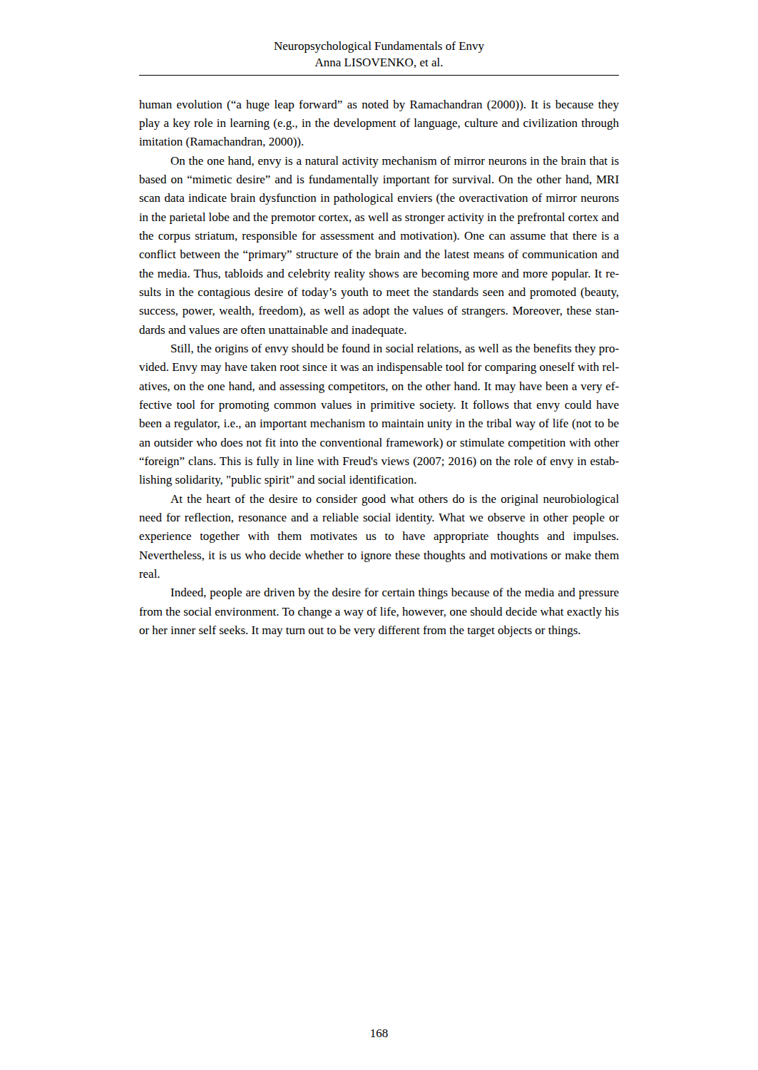Neuropsychological Fundamentals of Envy Anna LISOVENKO, et al.
human evolution (“a huge leap forward” as noted by Ramachandran (2000)). It is because they play a key role in learning (e.g., in the development of language, culture and civilization through imitation (Ramachandran, 2000)).
On the one hand, envy is a natural activity mechanism of mirror neurons in the brain that is based on “mimetic desire” and is fundamentally important for survival. On the other hand, MRI scan data indicate brain dysfunction in pathological enviers (the overactivation of mirror neurons in the parietal lobe and the premotor cortex, as well as stronger activity in the prefrontal cortex and the corpus striatum, responsible for assessment and motivation). One can assume that there is a conflict between the “primary” structure of the brain and the latest means of communication and the media. Thus, tabloids and celebrity reality shows are becoming more and more popular. It results in the contagious desire of today’s youth to meet the standards seen and promoted (beauty, success, power, wealth, freedom), as well as adopt the values of strangers. Moreover, these standards and values are often unattainable and inadequate.
Still, the origins of envy should be found in social relations, as well as the benefits they provided. Envy may have taken root since it was an indispensable tool for comparing oneself with relatives, on the one hand, and assessing competitors, on the other hand. It may have been a very effective tool for promoting common values in primitive society. It follows that envy could have been a regulator, i.e., an important mechanism to maintain unity in the tribal way of life (not to be an outsider who does not fit into the conventional framework) or stimulate competition with other “foreign” clans. This is fully in line with Freud's views (2007; 2016) on the role of envy in establishing solidarity, "public spirit" and social identification.
At the heart of the desire to consider good what others do is the original neurobiological need for reflection, resonance and a reliable social identity. What we observe in other people or experience together with them motivates us to have appropriate thoughts and impulses. Nevertheless, it is us who decide whether to ignore these thoughts and motivations or make them real.
Indeed, people are driven by the desire for certain things because of the media and pressure from the social environment. To change a way of life, however, one should decide what exactly his or her inner self seeks. It may turn out to be very different from the target objects or things.
168